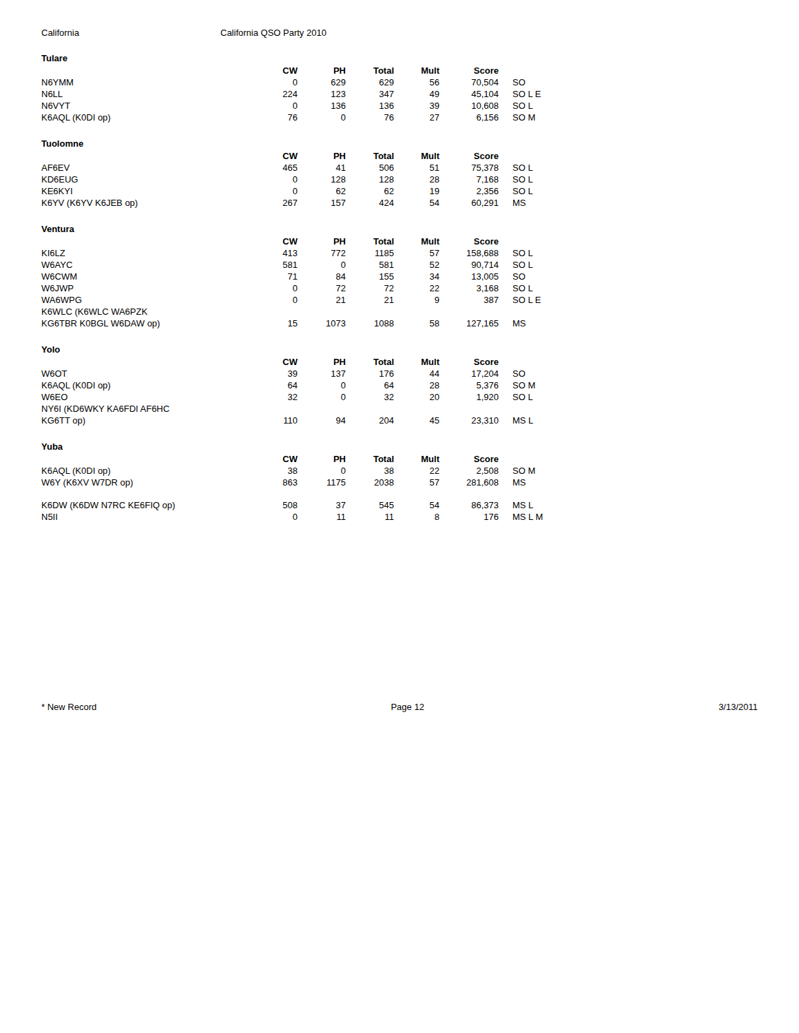California
California QSO Party 2010
Tulare
| | CW | PH | Total | Mult | Score | |
| --- | --- | --- | --- | --- | --- | --- |
| N6YMM | 0 | 629 | 629 | 56 | 70,504 | SO |
| N6LL | 224 | 123 | 347 | 49 | 45,104 | SO L E |
| N6VYT | 0 | 136 | 136 | 39 | 10,608 | SO L |
| K6AQL (K0DI op) | 76 | 0 | 76 | 27 | 6,156 | SO M |
Tuolomne
| | CW | PH | Total | Mult | Score | |
| --- | --- | --- | --- | --- | --- | --- |
| AF6EV | 465 | 41 | 506 | 51 | 75,378 | SO L |
| KD6EUG | 0 | 128 | 128 | 28 | 7,168 | SO L |
| KE6KYI | 0 | 62 | 62 | 19 | 2,356 | SO L |
| K6YV (K6YV K6JEB op) | 267 | 157 | 424 | 54 | 60,291 | MS |
Ventura
| | CW | PH | Total | Mult | Score | |
| --- | --- | --- | --- | --- | --- | --- |
| KI6LZ | 413 | 772 | 1185 | 57 | 158,688 | SO L |
| W6AYC | 581 | 0 | 581 | 52 | 90,714 | SO L |
| W6CWM | 71 | 84 | 155 | 34 | 13,005 | SO |
| W6JWP | 0 | 72 | 72 | 22 | 3,168 | SO L |
| WA6WPG | 0 | 21 | 21 | 9 | 387 | SO L E |
| K6WLC (K6WLC WA6PZK | | | | | | |
| KG6TBR K0BGL W6DAW op) | 15 | 1073 | 1088 | 58 | 127,165 | MS |
Yolo
| | CW | PH | Total | Mult | Score | |
| --- | --- | --- | --- | --- | --- | --- |
| W6OT | 39 | 137 | 176 | 44 | 17,204 | SO |
| K6AQL (K0DI op) | 64 | 0 | 64 | 28 | 5,376 | SO M |
| W6EO | 32 | 0 | 32 | 20 | 1,920 | SO L |
| NY6I (KD6WKY KA6FDI AF6HC | | | | | | |
| KG6TT op) | 110 | 94 | 204 | 45 | 23,310 | MS L |
Yuba
| | CW | PH | Total | Mult | Score | |
| --- | --- | --- | --- | --- | --- | --- |
| K6AQL (K0DI op) | 38 | 0 | 38 | 22 | 2,508 | SO M |
| W6Y (K6XV W7DR op) | 863 | 1175 | 2038 | 57 | 281,608 | MS |
| K6DW (K6DW N7RC KE6FIQ op) | 508 | 37 | 545 | 54 | 86,373 | MS L |
| N5II | 0 | 11 | 11 | 8 | 176 | MS L M |
* New Record
Page 12
3/13/2011